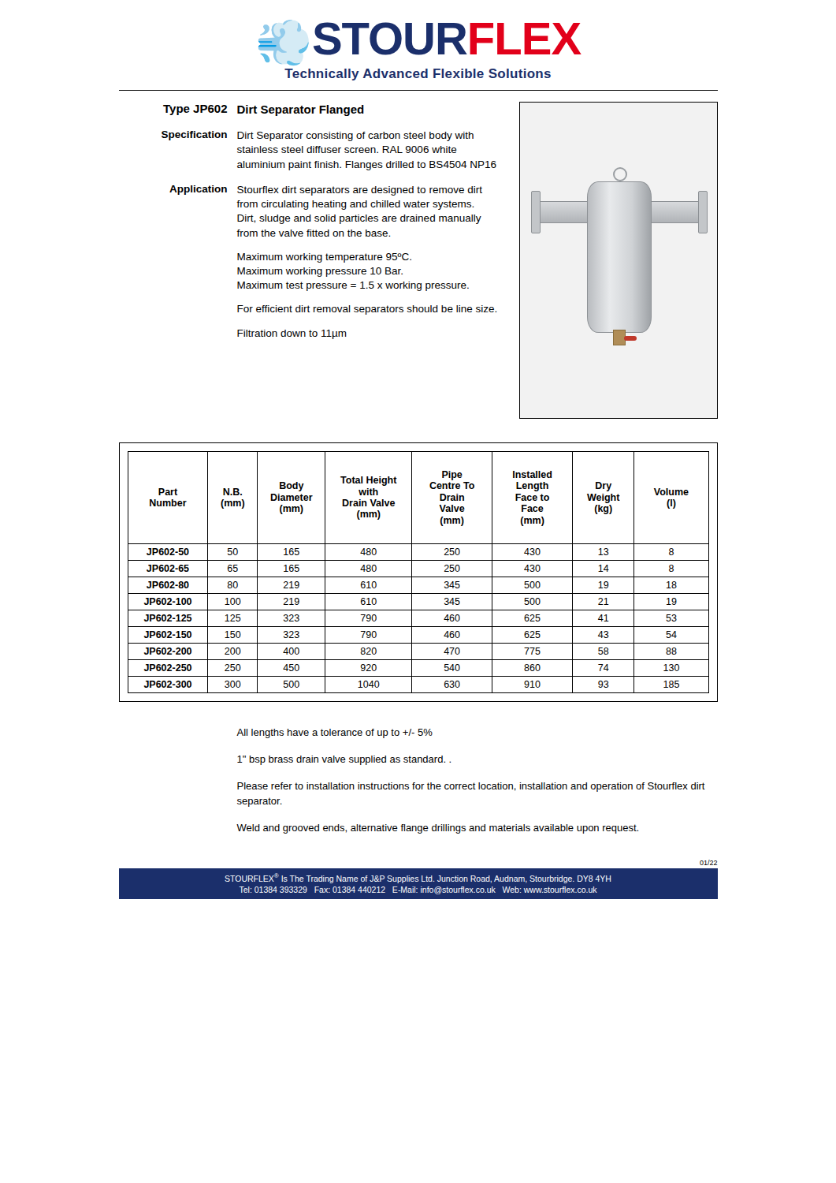💨STOUR FLEX
Technically Advanced Flexible Solutions
Type JP602
Dirt Separator Flanged
Specification
Dirt Separator consisting of carbon steel body with stainless steel diffuser screen. RAL 9006 white aluminium paint finish. Flanges drilled to BS4504 NP16
Application
Stourflex dirt separators are designed to remove dirt from circulating heating and chilled water systems.
Dirt, sludge and solid particles are drained manually from the valve fitted on the base.
Maximum working temperature 95ºC.
Maximum working pressure 10 Bar.
Maximum test pressure = 1.5 x working pressure.
For efficient dirt removal separators should be line size.
Filtration down to 11µm
| Part Number | N.B. (mm) | Body Diameter (mm) | Total Height with Drain Valve (mm) | Pipe Centre To Drain Valve (mm) | Installed Length Face to Face (mm) | Dry Weight (kg) | Volume (l) |
| --- | --- | --- | --- | --- | --- | --- | --- |
| JP602-50 | 50 | 165 | 480 | 250 | 430 | 13 | 8 |
| JP602-65 | 65 | 165 | 480 | 250 | 430 | 14 | 8 |
| JP602-80 | 80 | 219 | 610 | 345 | 500 | 19 | 18 |
| JP602-100 | 100 | 219 | 610 | 345 | 500 | 21 | 19 |
| JP602-125 | 125 | 323 | 790 | 460 | 625 | 41 | 53 |
| JP602-150 | 150 | 323 | 790 | 460 | 625 | 43 | 54 |
| JP602-200 | 200 | 400 | 820 | 470 | 775 | 58 | 88 |
| JP602-250 | 250 | 450 | 920 | 540 | 860 | 74 | 130 |
| JP602-300 | 300 | 500 | 1040 | 630 | 910 | 93 | 185 |
All lengths have a tolerance of up to +/- 5%
1" bsp brass drain valve supplied as standard. .
Please refer to installation instructions for the correct location, installation and operation of Stourflex dirt separator.
Weld and grooved ends, alternative flange drillings and materials available upon request.
01/22
STOURFLEX® Is The Trading Name of J&P Supplies Ltd. Junction Road, Audnam, Stourbridge. DY8 4YH
Tel: 01384 393329 Fax: 01384 440212 E-Mail: info@stourflex.co.uk Web: www.stourflex.co.uk